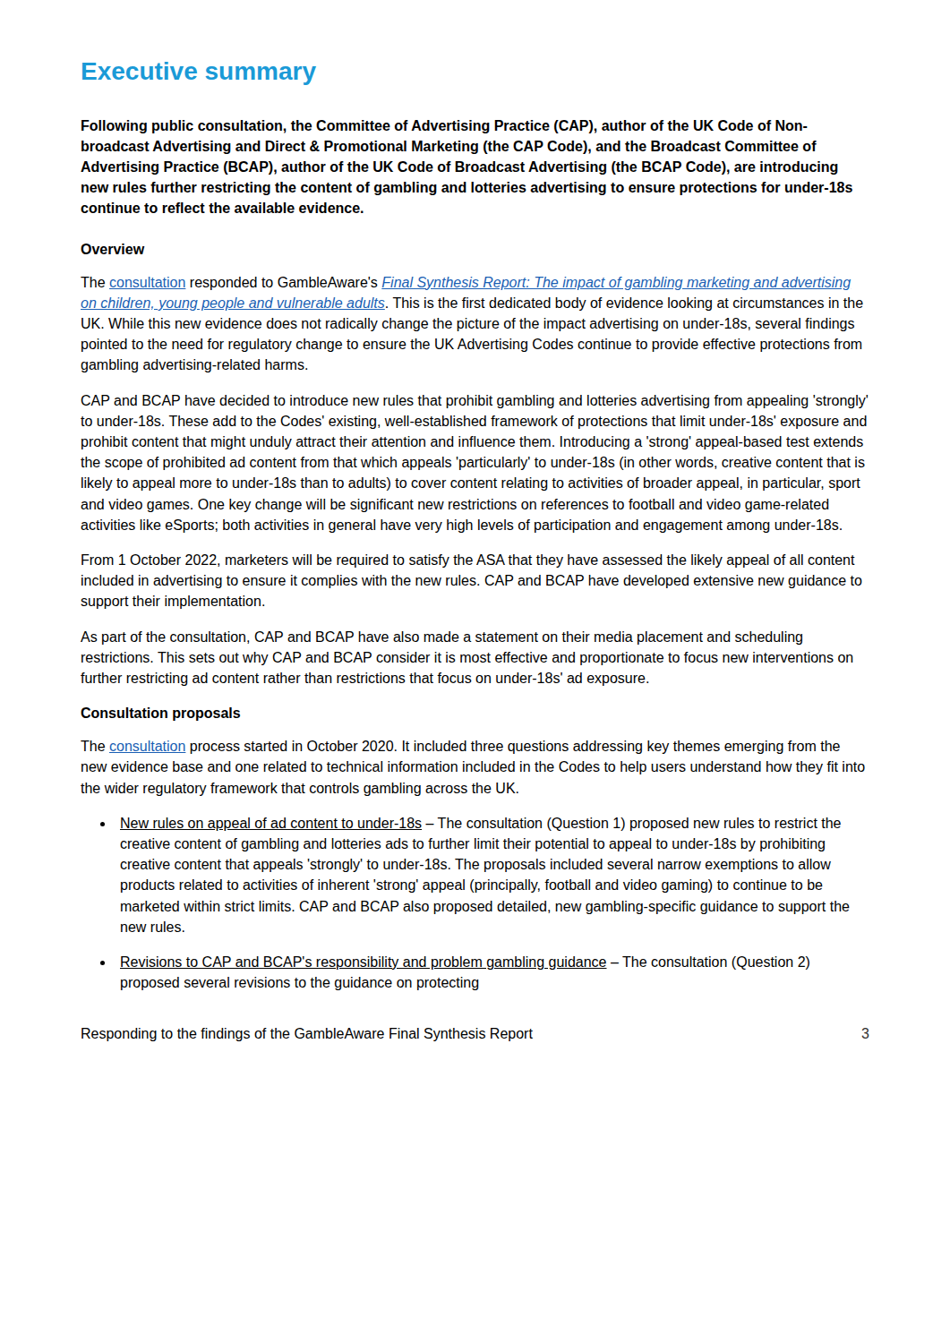Executive summary
Following public consultation, the Committee of Advertising Practice (CAP), author of the UK Code of Non-broadcast Advertising and Direct & Promotional Marketing (the CAP Code), and the Broadcast Committee of Advertising Practice (BCAP), author of the UK Code of Broadcast Advertising (the BCAP Code), are introducing new rules further restricting the content of gambling and lotteries advertising to ensure protections for under-18s continue to reflect the available evidence.
Overview
The consultation responded to GambleAware's Final Synthesis Report: The impact of gambling marketing and advertising on children, young people and vulnerable adults. This is the first dedicated body of evidence looking at circumstances in the UK. While this new evidence does not radically change the picture of the impact advertising on under-18s, several findings pointed to the need for regulatory change to ensure the UK Advertising Codes continue to provide effective protections from gambling advertising-related harms.
CAP and BCAP have decided to introduce new rules that prohibit gambling and lotteries advertising from appealing 'strongly' to under-18s. These add to the Codes' existing, well-established framework of protections that limit under-18s' exposure and prohibit content that might unduly attract their attention and influence them. Introducing a 'strong' appeal-based test extends the scope of prohibited ad content from that which appeals 'particularly' to under-18s (in other words, creative content that is likely to appeal more to under-18s than to adults) to cover content relating to activities of broader appeal, in particular, sport and video games. One key change will be significant new restrictions on references to football and video game-related activities like eSports; both activities in general have very high levels of participation and engagement among under-18s.
From 1 October 2022, marketers will be required to satisfy the ASA that they have assessed the likely appeal of all content included in advertising to ensure it complies with the new rules. CAP and BCAP have developed extensive new guidance to support their implementation.
As part of the consultation, CAP and BCAP have also made a statement on their media placement and scheduling restrictions. This sets out why CAP and BCAP consider it is most effective and proportionate to focus new interventions on further restricting ad content rather than restrictions that focus on under-18s' ad exposure.
Consultation proposals
The consultation process started in October 2020. It included three questions addressing key themes emerging from the new evidence base and one related to technical information included in the Codes to help users understand how they fit into the wider regulatory framework that controls gambling across the UK.
New rules on appeal of ad content to under-18s – The consultation (Question 1) proposed new rules to restrict the creative content of gambling and lotteries ads to further limit their potential to appeal to under-18s by prohibiting creative content that appeals 'strongly' to under-18s. The proposals included several narrow exemptions to allow products related to activities of inherent 'strong' appeal (principally, football and video gaming) to continue to be marketed within strict limits. CAP and BCAP also proposed detailed, new gambling-specific guidance to support the new rules.
Revisions to CAP and BCAP's responsibility and problem gambling guidance – The consultation (Question 2) proposed several revisions to the guidance on protecting
Responding to the findings of the GambleAware Final Synthesis Report 3